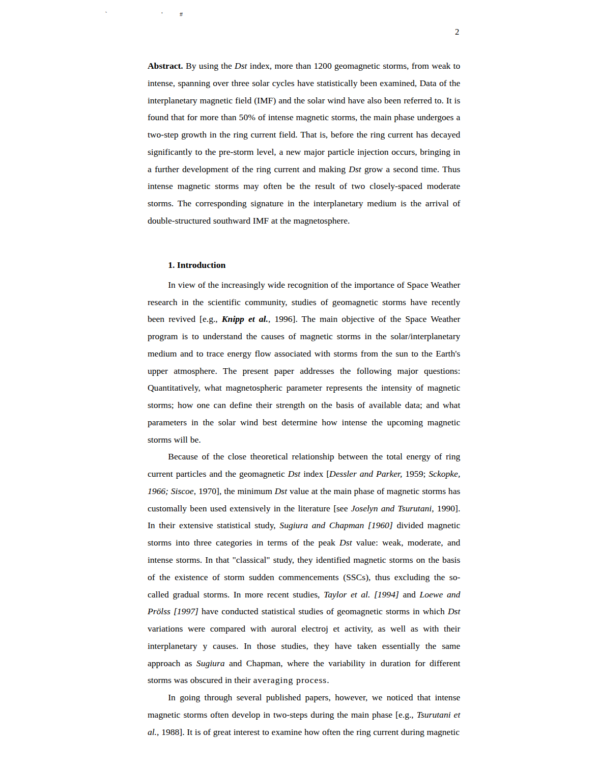` '#
2
Abstract. By using the Dst index, more than 1200 geomagnetic storms, from weak to intense, spanning over three solar cycles have statistically been examined, Data of the interplanetary magnetic field (IMF) and the solar wind have also been referred to. It is found that for more than 50% of intense magnetic storms, the main phase undergoes a two-step growth in the ring current field. That is, before the ring current has decayed significantly to the pre-storm level, a new major particle injection occurs, bringing in a further development of the ring current and making Dst grow a second time. Thus intense magnetic storms may often be the result of two closely-spaced moderate storms. The corresponding signature in the interplanetary medium is the arrival of double-structured southward IMF at the magnetosphere.
1. Introduction
In view of the increasingly wide recognition of the importance of Space Weather research in the scientific community, studies of geomagnetic storms have recently been revived [e.g., Knipp et al., 1996]. The main objective of the Space Weather program is to understand the causes of magnetic storms in the solar/interplanetary medium and to trace energy flow associated with storms from the sun to the Earth's upper atmosphere. The present paper addresses the following major questions: Quantitatively, what magnetospheric parameter represents the intensity of magnetic storms; how one can define their strength on the basis of available data; and what parameters in the solar wind best determine how intense the upcoming magnetic storms will be.
Because of the close theoretical relationship between the total energy of ring current particles and the geomagnetic Dst index [Dessler and Parker, 1959; Sckopke, 1966; Siscoe, 1970], the minimum Dst value at the main phase of magnetic storms has customally been used extensively in the literature [see Joselyn and Tsurutani, 1990]. In their extensive statistical study, Sugiura and Chapman [1960] divided magnetic storms into three categories in terms of the peak Dst value: weak, moderate, and intense storms. In that "classical" study, they identified magnetic storms on the basis of the existence of storm sudden commencements (SSCs), thus excluding the so-called gradual storms. In more recent studies, Taylor et al. [1994] and Loewe and Prölss [1997] have conducted statistical studies of geomagnetic storms in which Dst variations were compared with auroral electroj et activity, as well as with their interplanetary y causes. In those studies, they have taken essentially the same approach as Sugiura and Chapman, where the variability in duration for different storms was obscured in their averaging process.
In going through several published papers, however, we noticed that intense magnetic storms often develop in two-steps during the main phase [e.g., Tsurutani et al., 1988]. It is of great interest to examine how often the ring current during magnetic